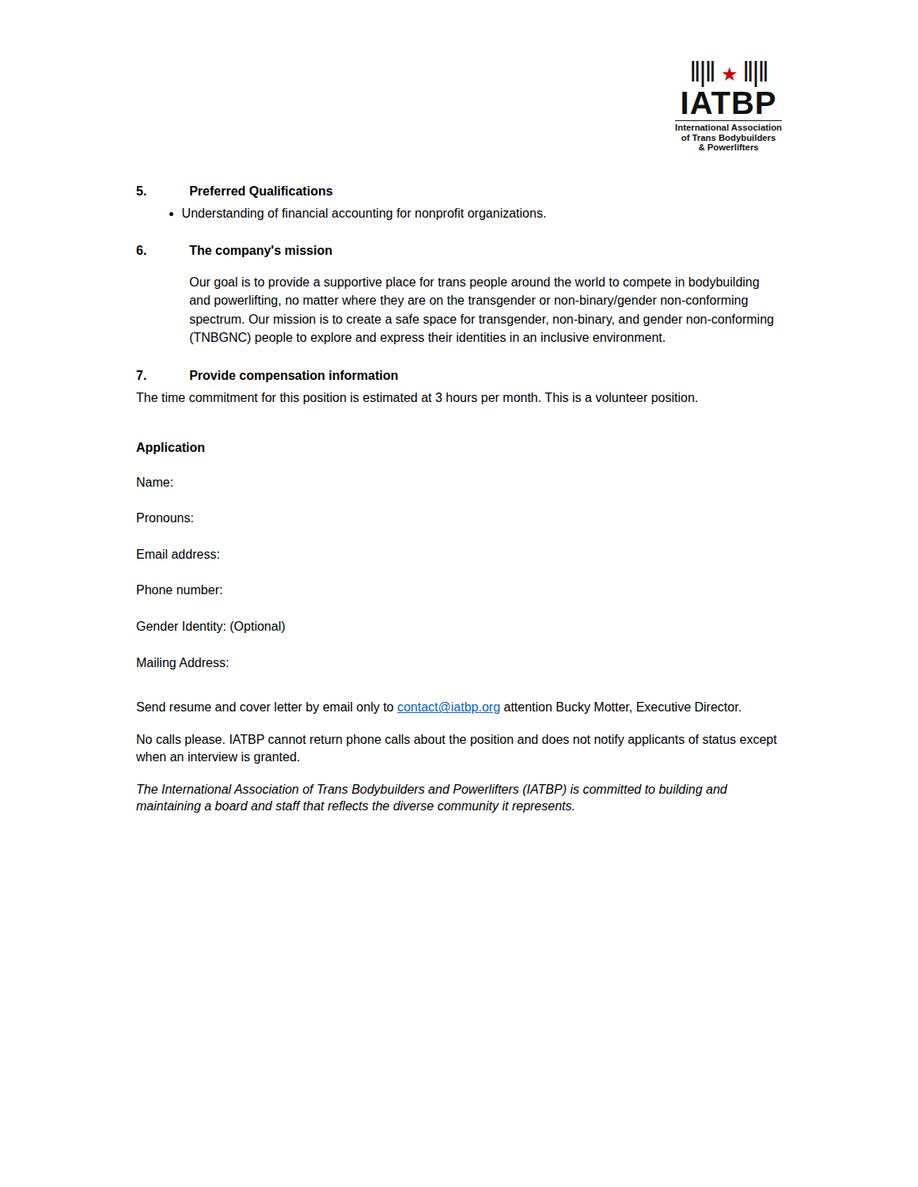‖|‖ ★ ‖|‖
IATBP
International Association
of Trans Bodybuilders
& Powerlifters
5.
Preferred Qualifications
Understanding of financial accounting for nonprofit organizations.
6.
The company's mission
Our goal is to provide a supportive place for trans people around the world to compete in bodybuilding and powerlifting, no matter where they are on the transgender or non-binary/gender non-conforming spectrum. Our mission is to create a safe space for transgender, non-binary, and gender non-conforming (TNBGNC) people to explore and express their identities in an inclusive environment.
7.
Provide compensation information
The time commitment for this position is estimated at 3 hours per month. This is a volunteer position.
Application
Name:
Pronouns:
Email address:
Phone number:
Gender Identity: (Optional)
Mailing Address:
Send resume and cover letter by email only to contact@iatbp.org attention Bucky Motter, Executive Director.
No calls please. IATBP cannot return phone calls about the position and does not notify applicants of status except when an interview is granted.
The International Association of Trans Bodybuilders and Powerlifters (IATBP) is committed to building and maintaining a board and staff that reflects the diverse community it represents.